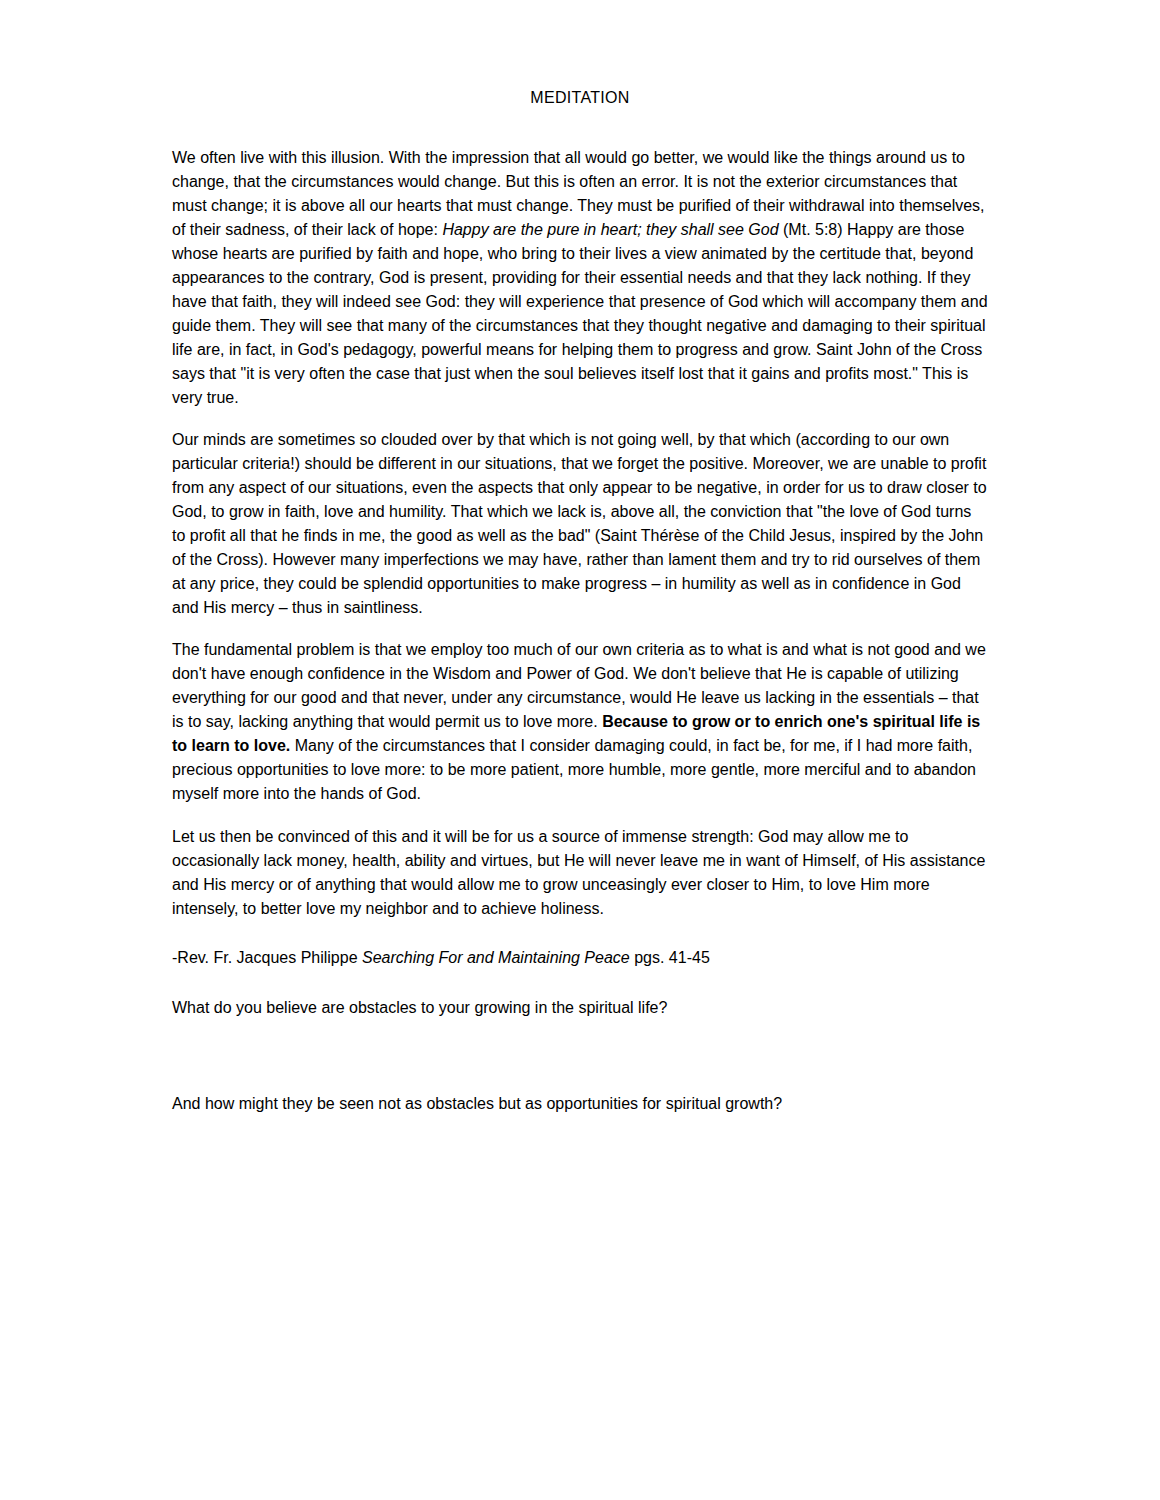MEDITATION
We often live with this illusion. With the impression that all would go better, we would like the things around us to change, that the circumstances would change. But this is often an error. It is not the exterior circumstances that must change; it is above all our hearts that must change. They must be purified of their withdrawal into themselves, of their sadness, of their lack of hope: Happy are the pure in heart; they shall see God (Mt. 5:8) Happy are those whose hearts are purified by faith and hope, who bring to their lives a view animated by the certitude that, beyond appearances to the contrary, God is present, providing for their essential needs and that they lack nothing. If they have that faith, they will indeed see God: they will experience that presence of God which will accompany them and guide them. They will see that many of the circumstances that they thought negative and damaging to their spiritual life are, in fact, in God's pedagogy, powerful means for helping them to progress and grow. Saint John of the Cross says that "it is very often the case that just when the soul believes itself lost that it gains and profits most." This is very true.
Our minds are sometimes so clouded over by that which is not going well, by that which (according to our own particular criteria!) should be different in our situations, that we forget the positive. Moreover, we are unable to profit from any aspect of our situations, even the aspects that only appear to be negative, in order for us to draw closer to God, to grow in faith, love and humility. That which we lack is, above all, the conviction that "the love of God turns to profit all that he finds in me, the good as well as the bad" (Saint Thérèse of the Child Jesus, inspired by the John of the Cross). However many imperfections we may have, rather than lament them and try to rid ourselves of them at any price, they could be splendid opportunities to make progress – in humility as well as in confidence in God and His mercy – thus in saintliness.
The fundamental problem is that we employ too much of our own criteria as to what is and what is not good and we don't have enough confidence in the Wisdom and Power of God. We don't believe that He is capable of utilizing everything for our good and that never, under any circumstance, would He leave us lacking in the essentials – that is to say, lacking anything that would permit us to love more. Because to grow or to enrich one's spiritual life is to learn to love. Many of the circumstances that I consider damaging could, in fact be, for me, if I had more faith, precious opportunities to love more: to be more patient, more humble, more gentle, more merciful and to abandon myself more into the hands of God.
Let us then be convinced of this and it will be for us a source of immense strength: God may allow me to occasionally lack money, health, ability and virtues, but He will never leave me in want of Himself, of His assistance and His mercy or of anything that would allow me to grow unceasingly ever closer to Him, to love Him more intensely, to better love my neighbor and to achieve holiness.
-Rev. Fr. Jacques Philippe Searching For and Maintaining Peace pgs. 41-45
What do you believe are obstacles to your growing in the spiritual life?
And how might they be seen not as obstacles but as opportunities for spiritual growth?